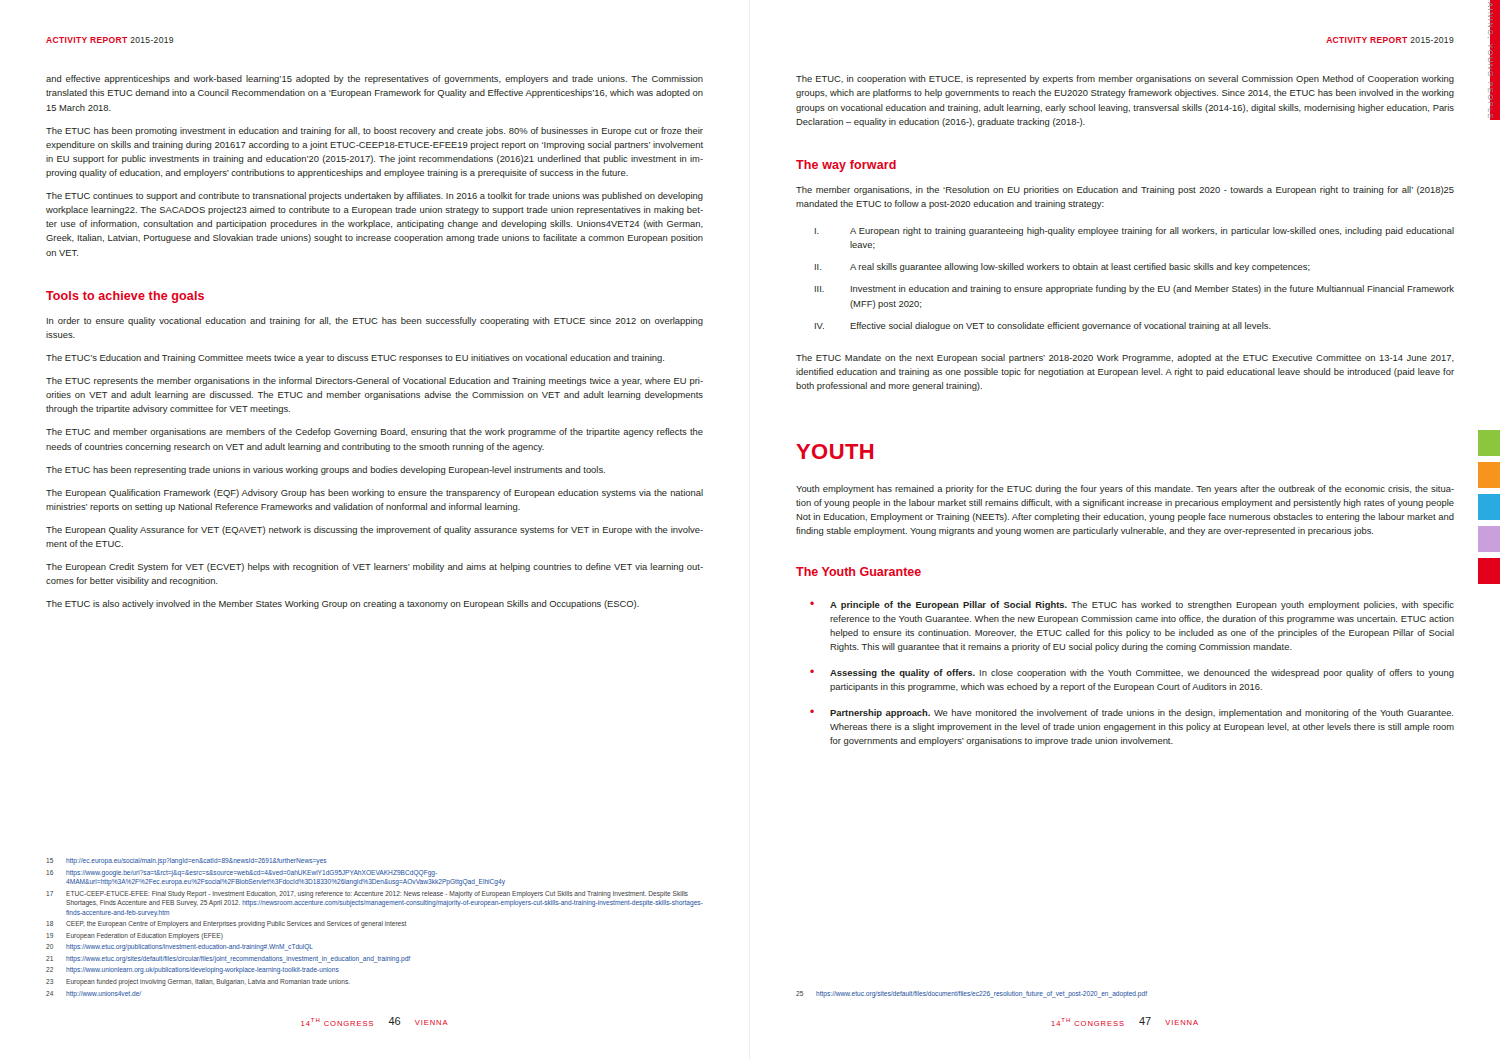ACTIVITY REPORT 2015-2019
and effective apprenticeships and work-based learning’15 adopted by the representatives of governments, employers and trade unions. The Commission translated this ETUC demand into a Council Recommendation on a ‘European Framework for Quality and Effective Apprenticeships’16, which was adopted on 15 March 2018.
The ETUC has been promoting investment in education and training for all, to boost recovery and create jobs. 80% of businesses in Europe cut or froze their expenditure on skills and training during 201617 according to a joint ETUC-CEEP18-ETUCE-EFEE19 project report on ‘Improving social partners’ involvement in EU support for public investments in training and education’20 (2015-2017). The joint recommendations (2016)21 underlined that public investment in improving quality of education, and employers’ contributions to apprenticeships and employee training is a prerequisite of success in the future.
The ETUC continues to support and contribute to transnational projects undertaken by affiliates. In 2016 a toolkit for trade unions was published on developing workplace learning22. The SACADOS project23 aimed to contribute to a European trade union strategy to support trade union representatives in making better use of information, consultation and participation procedures in the workplace, anticipating change and developing skills. Unions4VET24 (with German, Greek, Italian, Latvian, Portuguese and Slovakian trade unions) sought to increase cooperation among trade unions to facilitate a common European position on VET.
Tools to achieve the goals
In order to ensure quality vocational education and training for all, the ETUC has been successfully cooperating with ETUCE since 2012 on overlapping issues.
The ETUC’s Education and Training Committee meets twice a year to discuss ETUC responses to EU initiatives on vocational education and training.
The ETUC represents the member organisations in the informal Directors-General of Vocational Education and Training meetings twice a year, where EU priorities on VET and adult learning are discussed. The ETUC and member organisations advise the Commission on VET and adult learning developments through the tripartite advisory committee for VET meetings.
The ETUC and member organisations are members of the Cedefop Governing Board, ensuring that the work programme of the tripartite agency reflects the needs of countries concerning research on VET and adult learning and contributing to the smooth running of the agency.
The ETUC has been representing trade unions in various working groups and bodies developing European-level instruments and tools.
The European Qualification Framework (EQF) Advisory Group has been working to ensure the transparency of European education systems via the national ministries’ reports on setting up National Reference Frameworks and validation of nonformal and informal learning.
The European Quality Assurance for VET (EQAVET) network is discussing the improvement of quality assurance systems for VET in Europe with the involvement of the ETUC.
The European Credit System for VET (ECVET) helps with recognition of VET learners’ mobility and aims at helping countries to define VET via learning outcomes for better visibility and recognition.
The ETUC is also actively involved in the Member States Working Group on creating a taxonomy on European Skills and Occupations (ESCO).
http://ec.europa.eu/social/main.jsp?langId=en&catId=89&newsId=2691&furtherNews=yes
https://www.google.be/url?sa=t&rct=j&q=&esrc=s&source=web&cd=4&ved=0ahUKEwiY1dG95JPYAhXOEVAKHZ9BCdQQFgg-4MAM&url=http%3A%2F%2Fec.europa.eu%2Fsocial%2FBlobServlet%3FdocId%3D18330%26langId%3Den&usg=AOvVaw3kk2PpGttgQad_ElhiCg4y
ETUC-CEEP-ETUCE-EFEE: Final Study Report - Investment Education, 2017, using reference to: Accenture 2012: News release - Majority of European Employers Cut Skills and Training Investment. Despite Skills Shortages, Finds Accenture and FEB Survey, 25 April 2012. https://newsroom.accenture.com/subjects/management-consulting/majority-of-european-employers-cut-skills-and-training-investment-despite-skills-shortages-finds-accenture-and-feb-survey.htm
CEEP, the European Centre of Employers and Enterprises providing Public Services and Services of general interest
European Federation of Education Employers (EFEE)
https://www.etuc.org/publications/investment-education-and-training#.WnM_cTdulQL
https://www.etuc.org/sites/default/files/circular/files/joint_recommendations_investment_in_education_and_training.pdf
https://www.unionlearn.org.uk/publications/developing-workplace-learning-toolkit-trade-unions
European funded project involving German, Italian, Bulgarian, Latvia and Romanian trade unions.
http://www.unions4vet.de/
14th CONGRESS 46 VIENNA
9. EDUCATION AND TRAINING, YOUNG PEOPLE
ACTIVITY REPORT 2015-2019
The ETUC, in cooperation with ETUCE, is represented by experts from member organisations on several Commission Open Method of Cooperation working groups, which are platforms to help governments to reach the EU2020 Strategy framework objectives. Since 2014, the ETUC has been involved in the working groups on vocational education and training, adult learning, early school leaving, transversal skills (2014-16), digital skills, modernising higher education, Paris Declaration – equality in education (2016-), graduate tracking (2018-).
The way forward
The member organisations, in the ‘Resolution on EU priorities on Education and Training post 2020 - towards a European right to training for all’ (2018)25 mandated the ETUC to follow a post-2020 education and training strategy:
A European right to training guaranteeing high-quality employee training for all workers, in particular low-skilled ones, including paid educational leave;
A real skills guarantee allowing low-skilled workers to obtain at least certified basic skills and key competences;
Investment in education and training to ensure appropriate funding by the EU (and Member States) in the future Multiannual Financial Framework (MFF) post 2020;
Effective social dialogue on VET to consolidate efficient governance of vocational training at all levels.
The ETUC Mandate on the next European social partners’ 2018-2020 Work Programme, adopted at the ETUC Executive Committee on 13-14 June 2017, identified education and training as one possible topic for negotiation at European level. A right to paid educational leave should be introduced (paid leave for both professional and more general training).
YOUTH
Youth employment has remained a priority for the ETUC during the four years of this mandate. Ten years after the outbreak of the economic crisis, the situation of young people in the labour market still remains difficult, with a significant increase in precarious employment and persistently high rates of young people Not in Education, Employment or Training (NEETs). After completing their education, young people face numerous obstacles to entering the labour market and finding stable employment. Young migrants and young women are particularly vulnerable, and they are over-represented in precarious jobs.
The Youth Guarantee
A principle of the European Pillar of Social Rights. The ETUC has worked to strengthen European youth employment policies, with specific reference to the Youth Guarantee. When the new European Commission came into office, the duration of this programme was uncertain. ETUC action helped to ensure its continuation. Moreover, the ETUC called for this policy to be included as one of the principles of the European Pillar of Social Rights. This will guarantee that it remains a priority of EU social policy during the coming Commission mandate.
Assessing the quality of offers. In close cooperation with the Youth Committee, we denounced the widespread poor quality of offers to young participants in this programme, which was echoed by a report of the European Court of Auditors in 2016.
Partnership approach. We have monitored the involvement of trade unions in the design, implementation and monitoring of the Youth Guarantee. Whereas there is a slight improvement in the level of trade union engagement in this policy at European level, at other levels there is still ample room for governments and employers’ organisations to improve trade union involvement.
https://www.etuc.org/sites/default/files/document/files/ec226_resolution_future_of_vet_post-2020_en_adopted.pdf
14th CONGRESS 47 VIENNA